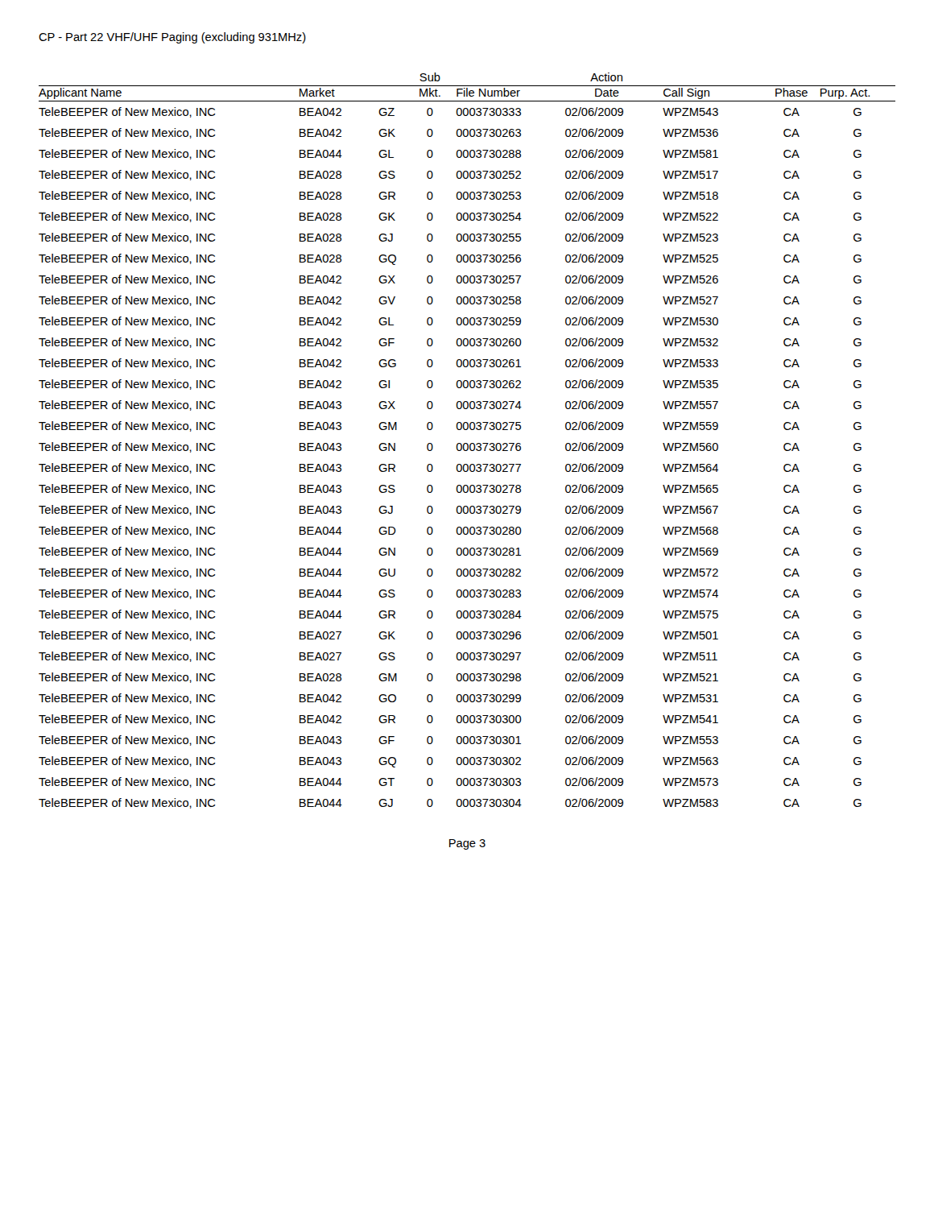CP - Part 22 VHF/UHF Paging (excluding 931MHz)
| | | | Sub | | Action | | | |
| --- | --- | --- | --- | --- | --- | --- | --- | --- |
| Applicant Name | Market | Mkt. | File Number | Date | Call Sign | Phase | Purp. Act. |
| TeleBEEPER of New Mexico, INC | BEA042 | GZ | 0 | 0003730333 | 02/06/2009 | WPZM543 | CA | G |
| TeleBEEPER of New Mexico, INC | BEA042 | GK | 0 | 0003730263 | 02/06/2009 | WPZM536 | CA | G |
| TeleBEEPER of New Mexico, INC | BEA044 | GL | 0 | 0003730288 | 02/06/2009 | WPZM581 | CA | G |
| TeleBEEPER of New Mexico, INC | BEA028 | GS | 0 | 0003730252 | 02/06/2009 | WPZM517 | CA | G |
| TeleBEEPER of New Mexico, INC | BEA028 | GR | 0 | 0003730253 | 02/06/2009 | WPZM518 | CA | G |
| TeleBEEPER of New Mexico, INC | BEA028 | GK | 0 | 0003730254 | 02/06/2009 | WPZM522 | CA | G |
| TeleBEEPER of New Mexico, INC | BEA028 | GJ | 0 | 0003730255 | 02/06/2009 | WPZM523 | CA | G |
| TeleBEEPER of New Mexico, INC | BEA028 | GQ | 0 | 0003730256 | 02/06/2009 | WPZM525 | CA | G |
| TeleBEEPER of New Mexico, INC | BEA042 | GX | 0 | 0003730257 | 02/06/2009 | WPZM526 | CA | G |
| TeleBEEPER of New Mexico, INC | BEA042 | GV | 0 | 0003730258 | 02/06/2009 | WPZM527 | CA | G |
| TeleBEEPER of New Mexico, INC | BEA042 | GL | 0 | 0003730259 | 02/06/2009 | WPZM530 | CA | G |
| TeleBEEPER of New Mexico, INC | BEA042 | GF | 0 | 0003730260 | 02/06/2009 | WPZM532 | CA | G |
| TeleBEEPER of New Mexico, INC | BEA042 | GG | 0 | 0003730261 | 02/06/2009 | WPZM533 | CA | G |
| TeleBEEPER of New Mexico, INC | BEA042 | GI | 0 | 0003730262 | 02/06/2009 | WPZM535 | CA | G |
| TeleBEEPER of New Mexico, INC | BEA043 | GX | 0 | 0003730274 | 02/06/2009 | WPZM557 | CA | G |
| TeleBEEPER of New Mexico, INC | BEA043 | GM | 0 | 0003730275 | 02/06/2009 | WPZM559 | CA | G |
| TeleBEEPER of New Mexico, INC | BEA043 | GN | 0 | 0003730276 | 02/06/2009 | WPZM560 | CA | G |
| TeleBEEPER of New Mexico, INC | BEA043 | GR | 0 | 0003730277 | 02/06/2009 | WPZM564 | CA | G |
| TeleBEEPER of New Mexico, INC | BEA043 | GS | 0 | 0003730278 | 02/06/2009 | WPZM565 | CA | G |
| TeleBEEPER of New Mexico, INC | BEA043 | GJ | 0 | 0003730279 | 02/06/2009 | WPZM567 | CA | G |
| TeleBEEPER of New Mexico, INC | BEA044 | GD | 0 | 0003730280 | 02/06/2009 | WPZM568 | CA | G |
| TeleBEEPER of New Mexico, INC | BEA044 | GN | 0 | 0003730281 | 02/06/2009 | WPZM569 | CA | G |
| TeleBEEPER of New Mexico, INC | BEA044 | GU | 0 | 0003730282 | 02/06/2009 | WPZM572 | CA | G |
| TeleBEEPER of New Mexico, INC | BEA044 | GS | 0 | 0003730283 | 02/06/2009 | WPZM574 | CA | G |
| TeleBEEPER of New Mexico, INC | BEA044 | GR | 0 | 0003730284 | 02/06/2009 | WPZM575 | CA | G |
| TeleBEEPER of New Mexico, INC | BEA027 | GK | 0 | 0003730296 | 02/06/2009 | WPZM501 | CA | G |
| TeleBEEPER of New Mexico, INC | BEA027 | GS | 0 | 0003730297 | 02/06/2009 | WPZM511 | CA | G |
| TeleBEEPER of New Mexico, INC | BEA028 | GM | 0 | 0003730298 | 02/06/2009 | WPZM521 | CA | G |
| TeleBEEPER of New Mexico, INC | BEA042 | GO | 0 | 0003730299 | 02/06/2009 | WPZM531 | CA | G |
| TeleBEEPER of New Mexico, INC | BEA042 | GR | 0 | 0003730300 | 02/06/2009 | WPZM541 | CA | G |
| TeleBEEPER of New Mexico, INC | BEA043 | GF | 0 | 0003730301 | 02/06/2009 | WPZM553 | CA | G |
| TeleBEEPER of New Mexico, INC | BEA043 | GQ | 0 | 0003730302 | 02/06/2009 | WPZM563 | CA | G |
| TeleBEEPER of New Mexico, INC | BEA044 | GT | 0 | 0003730303 | 02/06/2009 | WPZM573 | CA | G |
| TeleBEEPER of New Mexico, INC | BEA044 | GJ | 0 | 0003730304 | 02/06/2009 | WPZM583 | CA | G |
Page 3